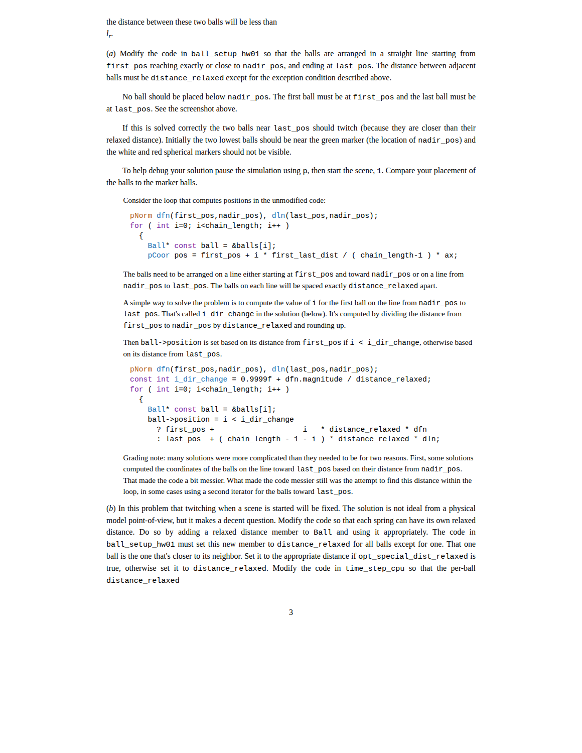the distance between these two balls will be less than
lr.
(a) Modify the code in ball_setup_hw01 so that the balls are arranged in a straight line starting from first_pos reaching exactly or close to nadir_pos, and ending at last_pos. The distance between adjacent balls must be distance_relaxed except for the exception condition described above.
No ball should be placed below nadir_pos. The first ball must be at first_pos and the last ball must be at last_pos. See the screenshot above.
If this is solved correctly the two balls near last_pos should twitch (because they are closer than their relaxed distance). Initially the two lowest balls should be near the green marker (the location of nadir_pos) and the white and red spherical markers should not be visible.
To help debug your solution pause the simulation using p, then start the scene, 1. Compare your placement of the balls to the marker balls.
Consider the loop that computes positions in the unmodified code:
pNorm dfn(first_pos,nadir_pos), dln(last_pos,nadir_pos);
for ( int i=0; i<chain_length; i++ )
  {
    Ball* const ball = &balls[i];
    pCoor pos = first_pos + i * first_last_dist / ( chain_length-1 ) * ax;
The balls need to be arranged on a line either starting at first_pos and toward nadir_pos or on a line from nadir_pos to last_pos. The balls on each line will be spaced exactly distance_relaxed apart. A simple way to solve the problem is to compute the value of i for the first ball on the line from nadir_pos to last_pos. That's called i_dir_change in the solution (below). It's computed by dividing the distance from first_pos to nadir_pos by distance_relaxed and rounding up. Then ball->position is set based on its distance from first_pos if i < i_dir_change, otherwise based on its distance from last_pos.
pNorm dfn(first_pos,nadir_pos), dln(last_pos,nadir_pos);
const int i_dir_change = 0.9999f + dfn.magnitude / distance_relaxed;
for ( int i=0; i<chain_length; i++ )
  {
    Ball* const ball = &balls[i];
    ball->position = i < i_dir_change
      ? first_pos +                    i   * distance_relaxed * dfn
      : last_pos  + ( chain_length - 1 - i ) * distance_relaxed * dln;
Grading note: many solutions were more complicated than they needed to be for two reasons. First, some solutions computed the coordinates of the balls on the line toward last_pos based on their distance from nadir_pos. That made the code a bit messier. What made the code messier still was the attempt to find this distance within the loop, in some cases using a second iterator for the balls toward last_pos.
(b) In this problem that twitching when a scene is started will be fixed. The solution is not ideal from a physical model point-of-view, but it makes a decent question. Modify the code so that each spring can have its own relaxed distance. Do so by adding a relaxed distance member to Ball and using it appropriately. The code in ball_setup_hw01 must set this new member to distance_relaxed for all balls except for one. That one ball is the one that's closer to its neighbor. Set it to the appropriate distance if opt_special_dist_relaxed is true, otherwise set it to distance_relaxed. Modify the code in time_step_cpu so that the per-ball distance_relaxed
3